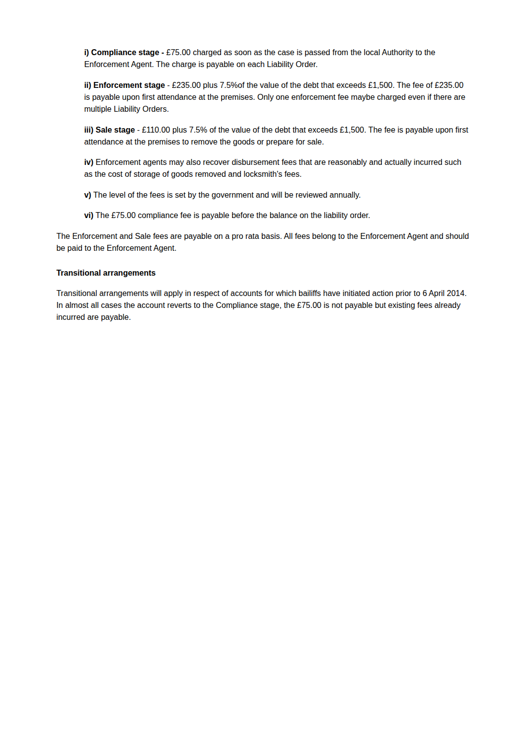i) Compliance stage - £75.00 charged as soon as the case is passed from the local Authority to the Enforcement Agent. The charge is payable on each Liability Order.
ii) Enforcement stage - £235.00 plus 7.5%of the value of the debt that exceeds £1,500. The fee of £235.00 is payable upon first attendance at the premises. Only one enforcement fee maybe charged even if there are multiple Liability Orders.
iii) Sale stage - £110.00 plus 7.5% of the value of the debt that exceeds £1,500. The fee is payable upon first attendance at the premises to remove the goods or prepare for sale.
iv) Enforcement agents may also recover disbursement fees that are reasonably and actually incurred such as the cost of storage of goods removed and locksmith's fees.
v) The level of the fees is set by the government and will be reviewed annually.
vi) The £75.00 compliance fee is payable before the balance on the liability order.
The Enforcement and Sale fees are payable on a pro rata basis. All fees belong to the Enforcement Agent and should be paid to the Enforcement Agent.
Transitional arrangements
Transitional arrangements will apply in respect of accounts for which bailiffs have initiated action prior to 6 April 2014. In almost all cases the account reverts to the Compliance stage, the £75.00 is not payable but existing fees already incurred are payable.